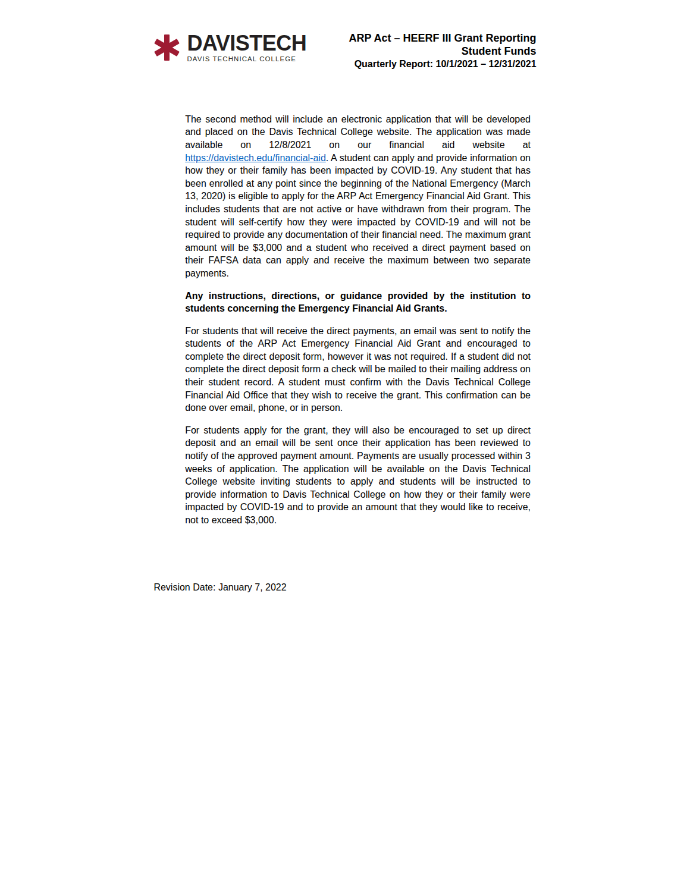DAVISTECH
DAVIS TECHNICAL COLLEGE
ARP Act – HEERF III Grant Reporting
Student Funds
Quarterly Report: 10/1/2021 – 12/31/2021
The second method will include an electronic application that will be developed and placed on the Davis Technical College website. The application was made available on 12/8/2021 on our financial aid website at https://davistech.edu/financial-aid. A student can apply and provide information on how they or their family has been impacted by COVID-19. Any student that has been enrolled at any point since the beginning of the National Emergency (March 13, 2020) is eligible to apply for the ARP Act Emergency Financial Aid Grant. This includes students that are not active or have withdrawn from their program. The student will self-certify how they were impacted by COVID-19 and will not be required to provide any documentation of their financial need. The maximum grant amount will be $3,000 and a student who received a direct payment based on their FAFSA data can apply and receive the maximum between two separate payments.
Any instructions, directions, or guidance provided by the institution to students concerning the Emergency Financial Aid Grants.
For students that will receive the direct payments, an email was sent to notify the students of the ARP Act Emergency Financial Aid Grant and encouraged to complete the direct deposit form, however it was not required. If a student did not complete the direct deposit form a check will be mailed to their mailing address on their student record. A student must confirm with the Davis Technical College Financial Aid Office that they wish to receive the grant. This confirmation can be done over email, phone, or in person.
For students apply for the grant, they will also be encouraged to set up direct deposit and an email will be sent once their application has been reviewed to notify of the approved payment amount. Payments are usually processed within 3 weeks of application. The application will be available on the Davis Technical College website inviting students to apply and students will be instructed to provide information to Davis Technical College on how they or their family were impacted by COVID-19 and to provide an amount that they would like to receive, not to exceed $3,000.
Revision Date: January 7, 2022